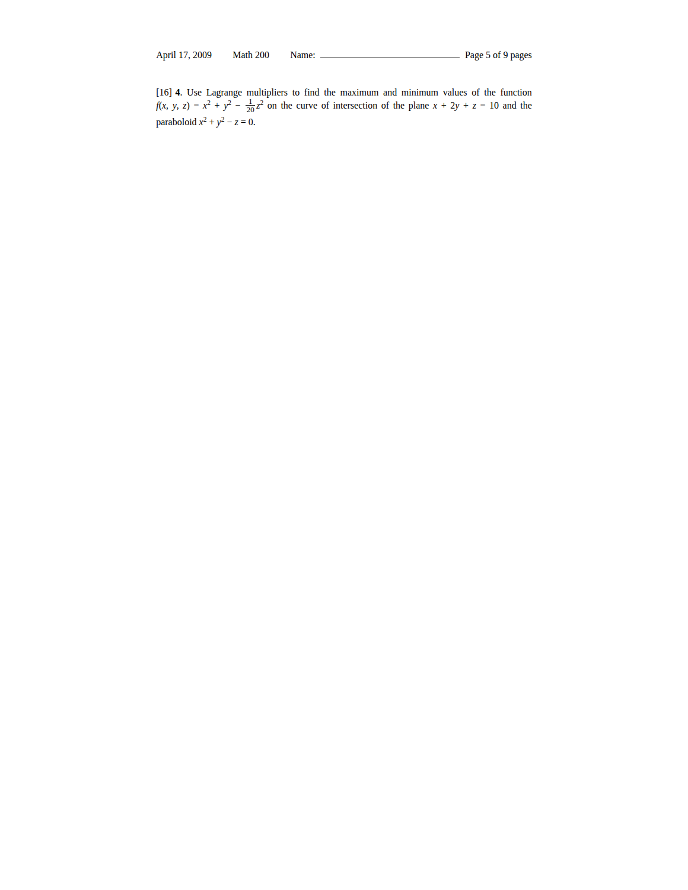April 17, 2009 Math 200 Name:
Page 5 of 9 pages
[16] 4. Use Lagrange multipliers to find the maximum and minimum values of the function f(x, y, z) = x2 + y2 − 120 z2 on the curve of intersection of the plane x + 2y + z = 10 and the paraboloid x2 + y2 − z = 0.